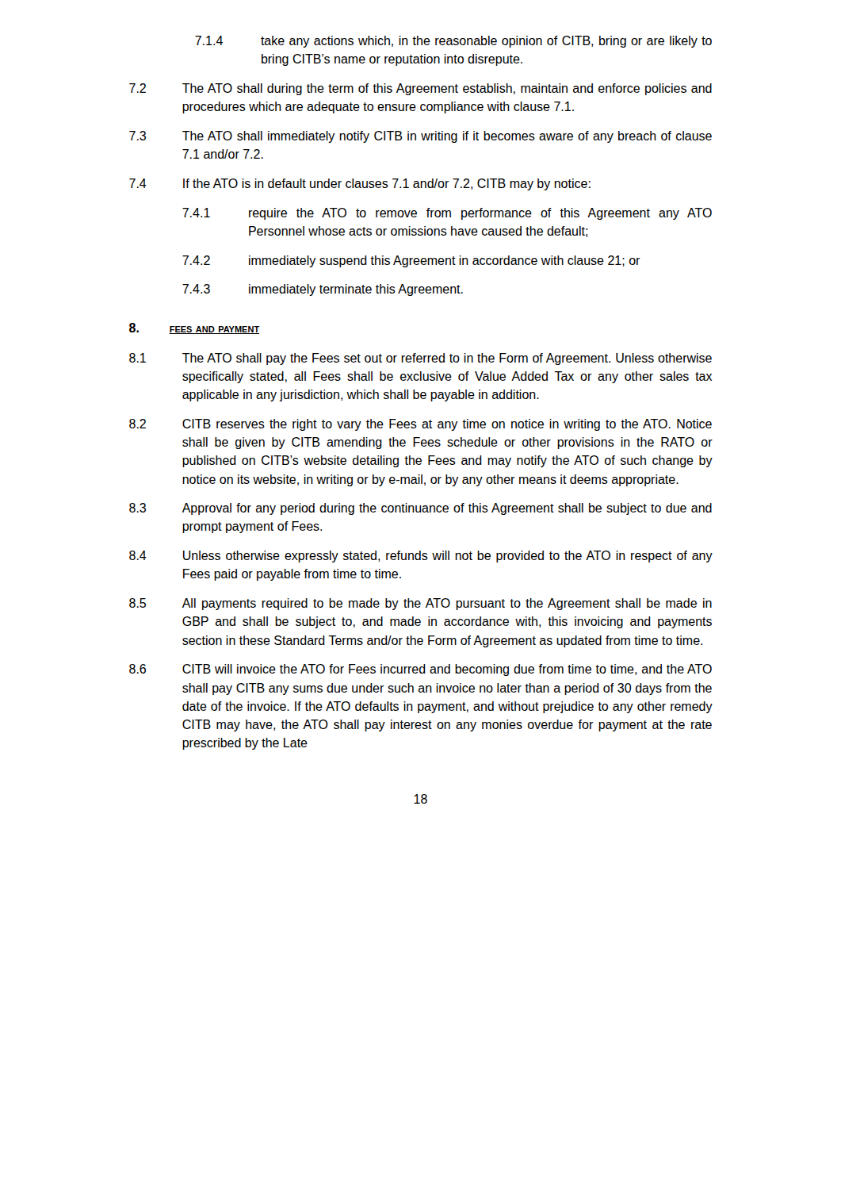7.1.4 take any actions which, in the reasonable opinion of CITB, bring or are likely to bring CITB’s name or reputation into disrepute.
7.2 The ATO shall during the term of this Agreement establish, maintain and enforce policies and procedures which are adequate to ensure compliance with clause 7.1.
7.3 The ATO shall immediately notify CITB in writing if it becomes aware of any breach of clause 7.1 and/or 7.2.
7.4 If the ATO is in default under clauses 7.1 and/or 7.2, CITB may by notice:
7.4.1 require the ATO to remove from performance of this Agreement any ATO Personnel whose acts or omissions have caused the default;
7.4.2 immediately suspend this Agreement in accordance with clause 21; or
7.4.3 immediately terminate this Agreement.
8.
Fees and Payment
8.1 The ATO shall pay the Fees set out or referred to in the Form of Agreement. Unless otherwise specifically stated, all Fees shall be exclusive of Value Added Tax or any other sales tax applicable in any jurisdiction, which shall be payable in addition.
8.2 CITB reserves the right to vary the Fees at any time on notice in writing to the ATO. Notice shall be given by CITB amending the Fees schedule or other provisions in the RATO or published on CITB’s website detailing the Fees and may notify the ATO of such change by notice on its website, in writing or by e-mail, or by any other means it deems appropriate.
8.3 Approval for any period during the continuance of this Agreement shall be subject to due and prompt payment of Fees.
8.4 Unless otherwise expressly stated, refunds will not be provided to the ATO in respect of any Fees paid or payable from time to time.
8.5 All payments required to be made by the ATO pursuant to the Agreement shall be made in GBP and shall be subject to, and made in accordance with, this invoicing and payments section in these Standard Terms and/or the Form of Agreement as updated from time to time.
8.6 CITB will invoice the ATO for Fees incurred and becoming due from time to time, and the ATO shall pay CITB any sums due under such an invoice no later than a period of 30 days from the date of the invoice. If the ATO defaults in payment, and without prejudice to any other remedy CITB may have, the ATO shall pay interest on any monies overdue for payment at the rate prescribed by the Late
18